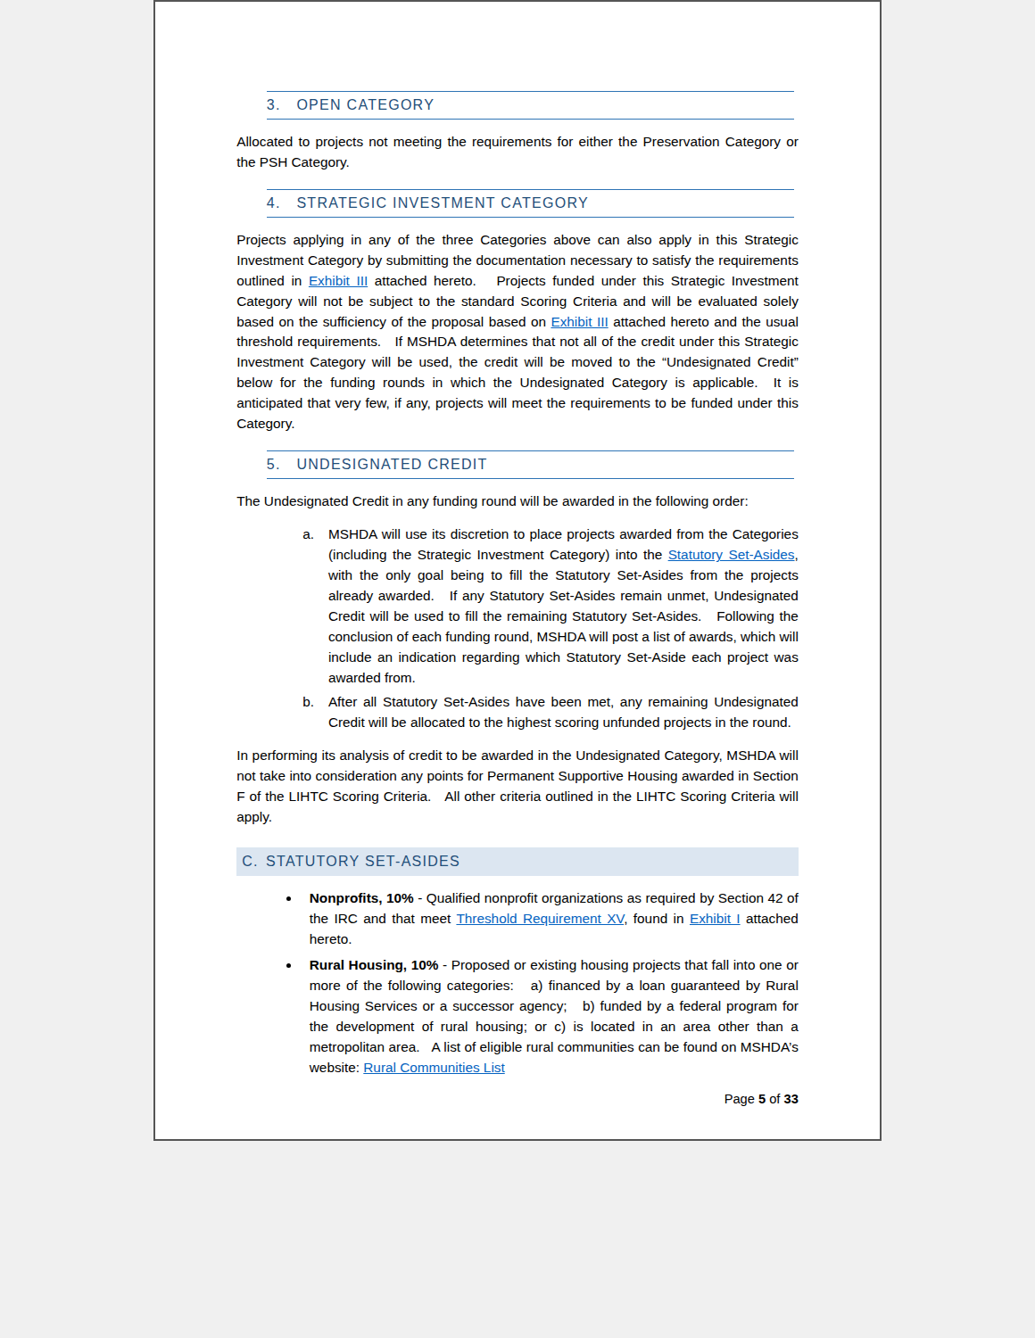3. Open Category
Allocated to projects not meeting the requirements for either the Preservation Category or the PSH Category.
4. Strategic Investment Category
Projects applying in any of the three Categories above can also apply in this Strategic Investment Category by submitting the documentation necessary to satisfy the requirements outlined in Exhibit III attached hereto. Projects funded under this Strategic Investment Category will not be subject to the standard Scoring Criteria and will be evaluated solely based on the sufficiency of the proposal based on Exhibit III attached hereto and the usual threshold requirements. If MSHDA determines that not all of the credit under this Strategic Investment Category will be used, the credit will be moved to the “Undesignated Credit” below for the funding rounds in which the Undesignated Category is applicable. It is anticipated that very few, if any, projects will meet the requirements to be funded under this Category.
5. Undesignated Credit
The Undesignated Credit in any funding round will be awarded in the following order:
MSHDA will use its discretion to place projects awarded from the Categories (including the Strategic Investment Category) into the Statutory Set-Asides, with the only goal being to fill the Statutory Set-Asides from the projects already awarded. If any Statutory Set-Asides remain unmet, Undesignated Credit will be used to fill the remaining Statutory Set-Asides. Following the conclusion of each funding round, MSHDA will post a list of awards, which will include an indication regarding which Statutory Set-Aside each project was awarded from.
After all Statutory Set-Asides have been met, any remaining Undesignated Credit will be allocated to the highest scoring unfunded projects in the round.
In performing its analysis of credit to be awarded in the Undesignated Category, MSHDA will not take into consideration any points for Permanent Supportive Housing awarded in Section F of the LIHTC Scoring Criteria. All other criteria outlined in the LIHTC Scoring Criteria will apply.
C. Statutory Set-Asides
Nonprofits, 10% - Qualified nonprofit organizations as required by Section 42 of the IRC and that meet Threshold Requirement XV, found in Exhibit I attached hereto.
Rural Housing, 10% - Proposed or existing housing projects that fall into one or more of the following categories: a) financed by a loan guaranteed by Rural Housing Services or a successor agency; b) funded by a federal program for the development of rural housing; or c) is located in an area other than a metropolitan area. A list of eligible rural communities can be found on MSHDA’s website: Rural Communities List
Page 5 of 33